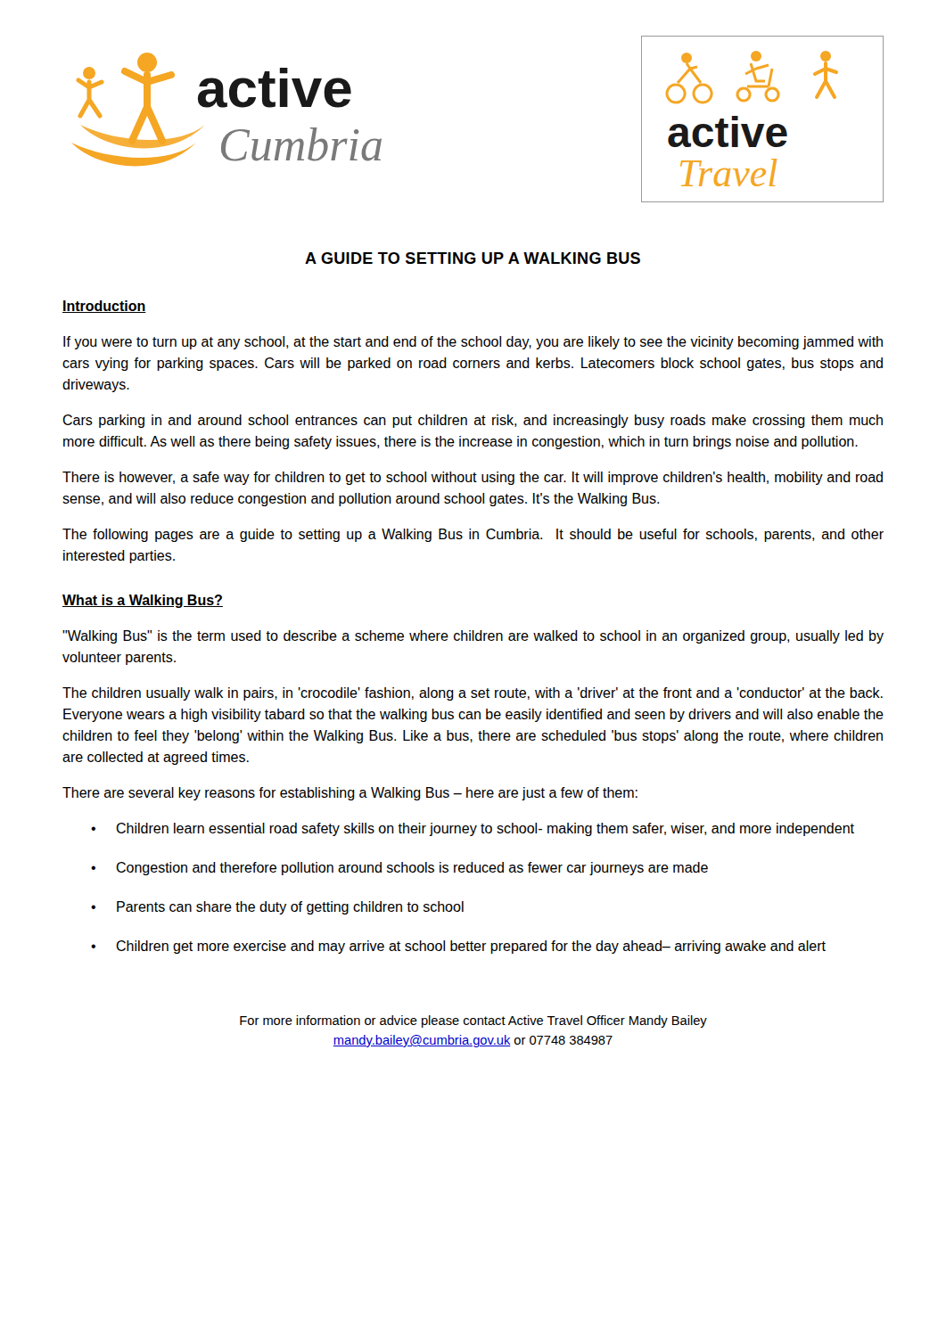active Cumbria
active Travel
A GUIDE TO SETTING UP A WALKING BUS
Introduction
If you were to turn up at any school, at the start and end of the school day, you are likely to see the vicinity becoming jammed with cars vying for parking spaces. Cars will be parked on road corners and kerbs. Latecomers block school gates, bus stops and driveways.
Cars parking in and around school entrances can put children at risk, and increasingly busy roads make crossing them much more difficult. As well as there being safety issues, there is the increase in congestion, which in turn brings noise and pollution.
There is however, a safe way for children to get to school without using the car. It will improve children's health, mobility and road sense, and will also reduce congestion and pollution around school gates. It's the Walking Bus.
The following pages are a guide to setting up a Walking Bus in Cumbria. It should be useful for schools, parents, and other interested parties.
What is a Walking Bus?
"Walking Bus" is the term used to describe a scheme where children are walked to school in an organized group, usually led by volunteer parents.
The children usually walk in pairs, in 'crocodile' fashion, along a set route, with a 'driver' at the front and a 'conductor' at the back. Everyone wears a high visibility tabard so that the walking bus can be easily identified and seen by drivers and will also enable the children to feel they 'belong' within the Walking Bus. Like a bus, there are scheduled 'bus stops' along the route, where children are collected at agreed times.
There are several key reasons for establishing a Walking Bus – here are just a few of them:
Children learn essential road safety skills on their journey to school- making them safer, wiser, and more independent
Congestion and therefore pollution around schools is reduced as fewer car journeys are made
Parents can share the duty of getting children to school
Children get more exercise and may arrive at school better prepared for the day ahead– arriving awake and alert
For more information or advice please contact Active Travel Officer Mandy Bailey
mandy.bailey@cumbria.gov.uk or 07748 384987